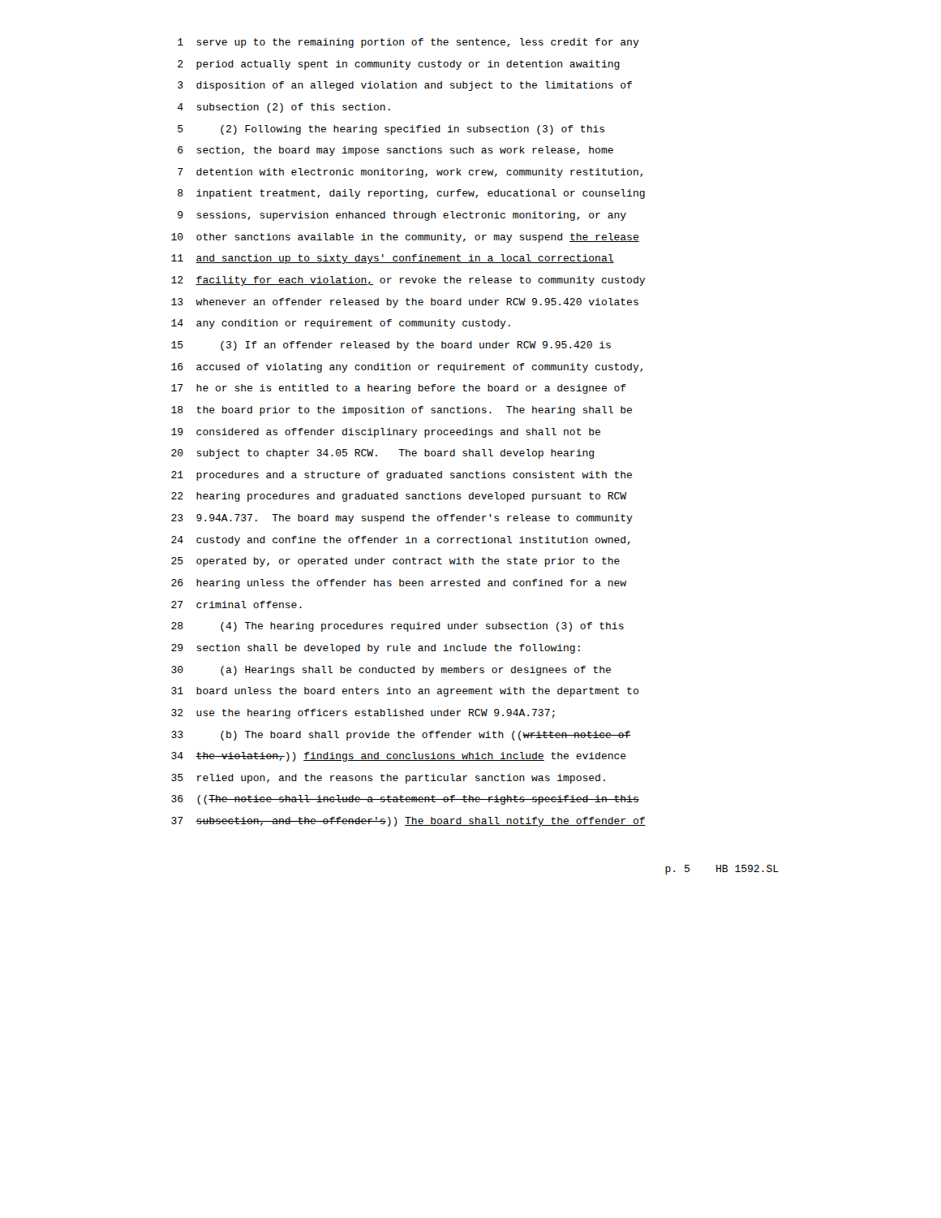serve up to the remaining portion of the sentence, less credit for any
period actually spent in community custody or in detention awaiting
disposition of an alleged violation and subject to the limitations of
subsection (2) of this section.
(2) Following the hearing specified in subsection (3) of this
section, the board may impose sanctions such as work release, home
detention with electronic monitoring, work crew, community restitution,
inpatient treatment, daily reporting, curfew, educational or counseling
sessions, supervision enhanced through electronic monitoring, or any
other sanctions available in the community, or may suspend the release
and sanction up to sixty days' confinement in a local correctional
facility for each violation, or revoke the release to community custody
whenever an offender released by the board under RCW 9.95.420 violates
any condition or requirement of community custody.
(3) If an offender released by the board under RCW 9.95.420 is
accused of violating any condition or requirement of community custody,
he or she is entitled to a hearing before the board or a designee of
the board prior to the imposition of sanctions. The hearing shall be
considered as offender disciplinary proceedings and shall not be
subject to chapter 34.05 RCW. The board shall develop hearing
procedures and a structure of graduated sanctions consistent with the
hearing procedures and graduated sanctions developed pursuant to RCW
9.94A.737. The board may suspend the offender's release to community
custody and confine the offender in a correctional institution owned,
operated by, or operated under contract with the state prior to the
hearing unless the offender has been arrested and confined for a new
criminal offense.
(4) The hearing procedures required under subsection (3) of this
section shall be developed by rule and include the following:
(a) Hearings shall be conducted by members or designees of the
board unless the board enters into an agreement with the department to
use the hearing officers established under RCW 9.94A.737;
(b) The board shall provide the offender with ((written notice of
the violation,)) findings and conclusions which include the evidence
relied upon, and the reasons the particular sanction was imposed.
((The notice shall include a statement of the rights specified in this
subsection, and the offender's)) The board shall notify the offender of
p. 5 HB 1592.SL